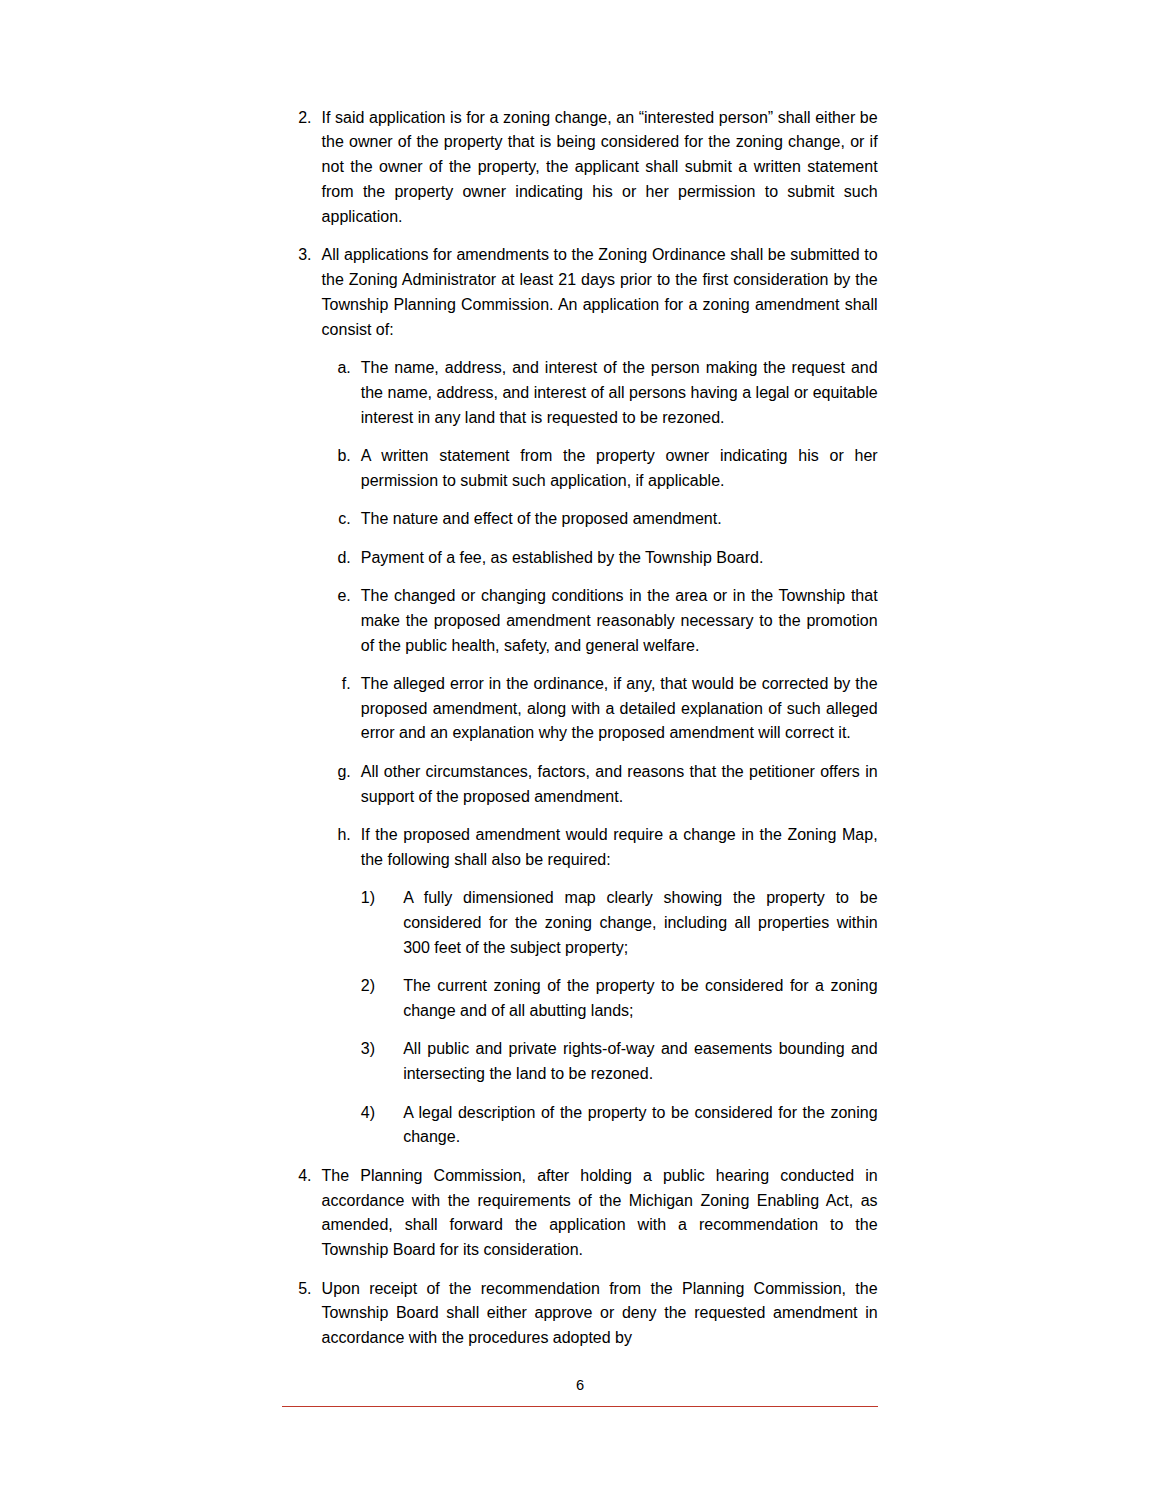If said application is for a zoning change, an “interested person” shall either be the owner of the property that is being considered for the zoning change, or if not the owner of the property, the applicant shall submit a written statement from the property owner indicating his or her permission to submit such application.
All applications for amendments to the Zoning Ordinance shall be submitted to the Zoning Administrator at least 21 days prior to the first consideration by the Township Planning Commission. An application for a zoning amendment shall consist of:
The name, address, and interest of the person making the request and the name, address, and interest of all persons having a legal or equitable interest in any land that is requested to be rezoned.
A written statement from the property owner indicating his or her permission to submit such application, if applicable.
The nature and effect of the proposed amendment.
Payment of a fee, as established by the Township Board.
The changed or changing conditions in the area or in the Township that make the proposed amendment reasonably necessary to the promotion of the public health, safety, and general welfare.
The alleged error in the ordinance, if any, that would be corrected by the proposed amendment, along with a detailed explanation of such alleged error and an explanation why the proposed amendment will correct it.
All other circumstances, factors, and reasons that the petitioner offers in support of the proposed amendment.
If the proposed amendment would require a change in the Zoning Map, the following shall also be required:
A fully dimensioned map clearly showing the property to be considered for the zoning change, including all properties within 300 feet of the subject property;
The current zoning of the property to be considered for a zoning change and of all abutting lands;
All public and private rights-of-way and easements bounding and intersecting the land to be rezoned.
A legal description of the property to be considered for the zoning change.
The Planning Commission, after holding a public hearing conducted in accordance with the requirements of the Michigan Zoning Enabling Act, as amended, shall forward the application with a recommendation to the Township Board for its consideration.
Upon receipt of the recommendation from the Planning Commission, the Township Board shall either approve or deny the requested amendment in accordance with the procedures adopted by
6